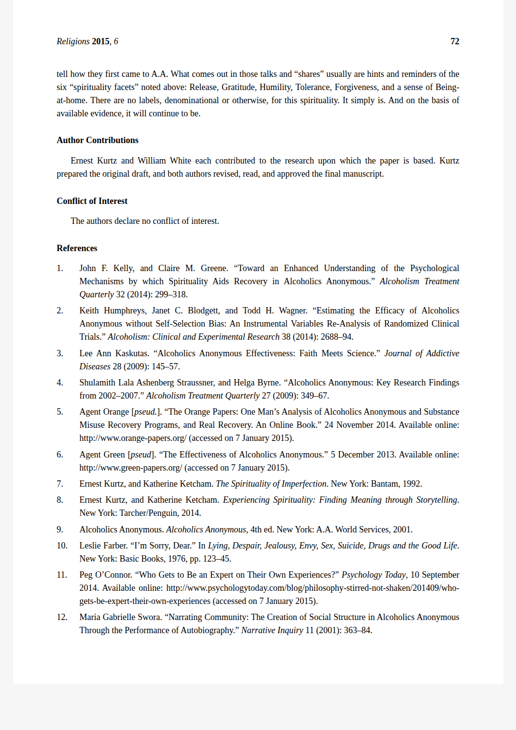Religions 2015, 6
72
tell how they first came to A.A. What comes out in those talks and “shares” usually are hints and reminders of the six “spirituality facets” noted above: Release, Gratitude, Humility, Tolerance, Forgiveness, and a sense of Being-at-home. There are no labels, denominational or otherwise, for this spirituality. It simply is. And on the basis of available evidence, it will continue to be.
Author Contributions
Ernest Kurtz and William White each contributed to the research upon which the paper is based. Kurtz prepared the original draft, and both authors revised, read, and approved the final manuscript.
Conflict of Interest
The authors declare no conflict of interest.
References
John F. Kelly, and Claire M. Greene. “Toward an Enhanced Understanding of the Psychological Mechanisms by which Spirituality Aids Recovery in Alcoholics Anonymous.” Alcoholism Treatment Quarterly 32 (2014): 299–318.
Keith Humphreys, Janet C. Blodgett, and Todd H. Wagner. “Estimating the Efficacy of Alcoholics Anonymous without Self-Selection Bias: An Instrumental Variables Re-Analysis of Randomized Clinical Trials.” Alcoholism: Clinical and Experimental Research 38 (2014): 2688–94.
Lee Ann Kaskutas. “Alcoholics Anonymous Effectiveness: Faith Meets Science.” Journal of Addictive Diseases 28 (2009): 145–57.
Shulamith Lala Ashenberg Straussner, and Helga Byrne. “Alcoholics Anonymous: Key Research Findings from 2002–2007.” Alcoholism Treatment Quarterly 27 (2009): 349–67.
Agent Orange [pseud.]. “The Orange Papers: One Man’s Analysis of Alcoholics Anonymous and Substance Misuse Recovery Programs, and Real Recovery. An Online Book.” 24 November 2014. Available online: http://www.orange-papers.org/ (accessed on 7 January 2015).
Agent Green [pseud]. “The Effectiveness of Alcoholics Anonymous.” 5 December 2013. Available online: http://www.green-papers.org/ (accessed on 7 January 2015).
Ernest Kurtz, and Katherine Ketcham. The Spirituality of Imperfection. New York: Bantam, 1992.
Ernest Kurtz, and Katherine Ketcham. Experiencing Spirituality: Finding Meaning through Storytelling. New York: Tarcher/Penguin, 2014.
Alcoholics Anonymous. Alcoholics Anonymous, 4th ed. New York: A.A. World Services, 2001.
Leslie Farber. “I’m Sorry, Dear.” In Lying, Despair, Jealousy, Envy, Sex, Suicide, Drugs and the Good Life. New York: Basic Books, 1976, pp. 123–45.
Peg O’Connor. “Who Gets to Be an Expert on Their Own Experiences?” Psychology Today, 10 September 2014. Available online: http://www.psychologytoday.com/blog/philosophy-stirred-not-shaken/201409/who-gets-be-expert-their-own-experiences (accessed on 7 January 2015).
Maria Gabrielle Swora. “Narrating Community: The Creation of Social Structure in Alcoholics Anonymous Through the Performance of Autobiography.” Narrative Inquiry 11 (2001): 363–84.